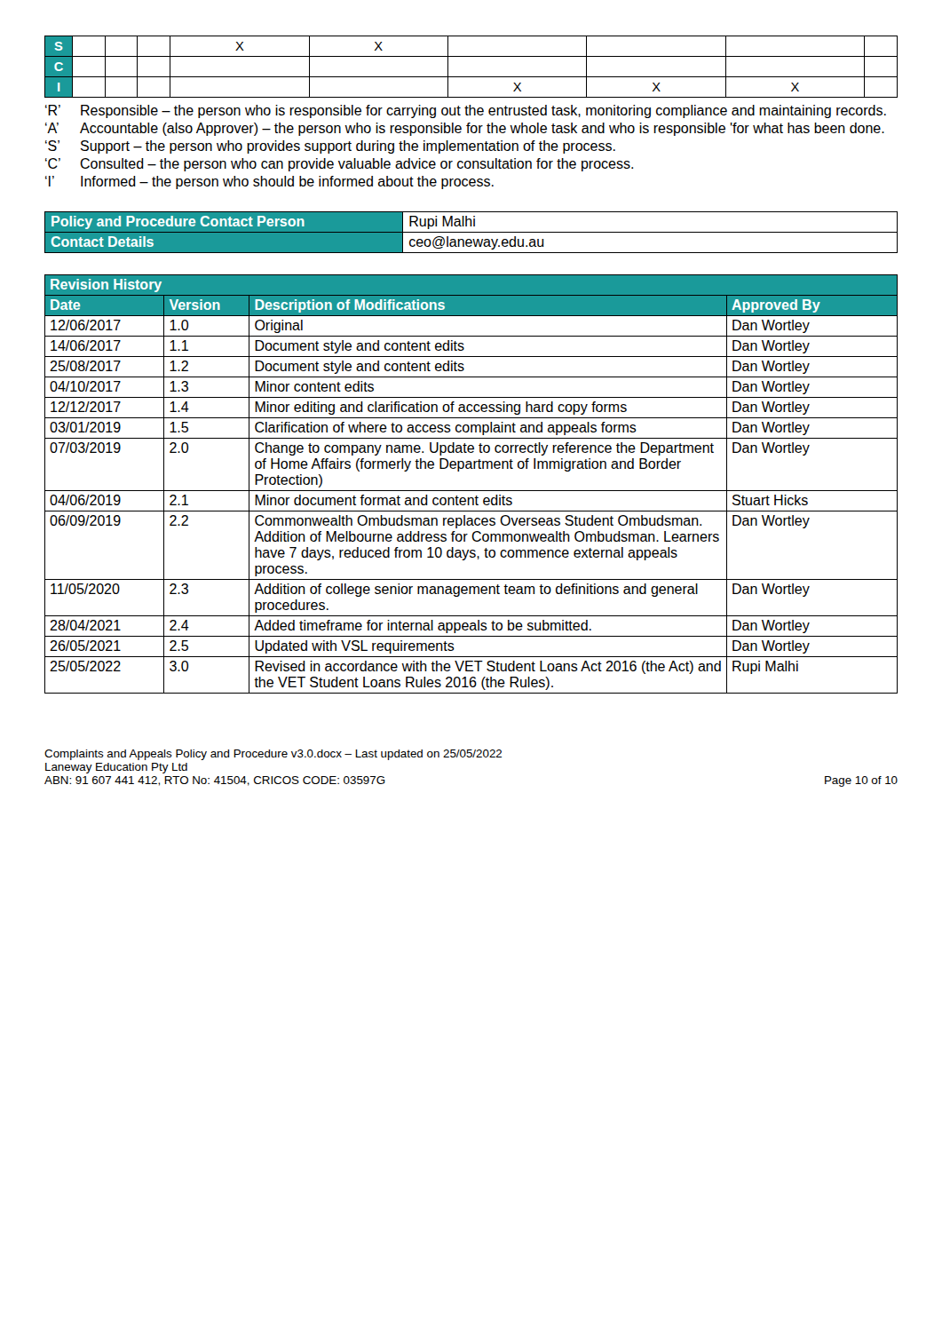| S | | | | X | X | | | | |
| C | | | | | | | | | |
| I | | | | | | X | X | X | |
‘R’
Responsible – the person who is responsible for carrying out the entrusted task, monitoring compliance and maintaining records.
‘A’
Accountable (also Approver) – the person who is responsible for the whole task and who is responsible 'for what has been done.
‘S’
Support – the person who provides support during the implementation of the process.
‘C’
Consulted – the person who can provide valuable advice or consultation for the process.
‘I’
Informed – the person who should be informed about the process.
| Policy and Procedure Contact Person | Rupi Malhi |
| Contact Details | ceo@laneway.edu.au |
| Revision History |
| --- |
| Date | Version | Description of Modifications | Approved By |
| 12/06/2017 | 1.0 | Original | Dan Wortley |
| 14/06/2017 | 1.1 | Document style and content edits | Dan Wortley |
| 25/08/2017 | 1.2 | Document style and content edits | Dan Wortley |
| 04/10/2017 | 1.3 | Minor content edits | Dan Wortley |
| 12/12/2017 | 1.4 | Minor editing and clarification of accessing hard copy forms | Dan Wortley |
| 03/01/2019 | 1.5 | Clarification of where to access complaint and appeals forms | Dan Wortley |
| 07/03/2019 | 2.0 | Change to company name. Update to correctly reference the Department of Home Affairs (formerly the Department of Immigration and Border Protection) | Dan Wortley |
| 04/06/2019 | 2.1 | Minor document format and content edits | Stuart Hicks |
| 06/09/2019 | 2.2 | Commonwealth Ombudsman replaces Overseas Student Ombudsman. Addition of Melbourne address for Commonwealth Ombudsman. Learners have 7 days, reduced from 10 days, to commence external appeals process. | Dan Wortley |
| 11/05/2020 | 2.3 | Addition of college senior management team to definitions and general procedures. | Dan Wortley |
| 28/04/2021 | 2.4 | Added timeframe for internal appeals to be submitted. | Dan Wortley |
| 26/05/2021 | 2.5 | Updated with VSL requirements | Dan Wortley |
| 25/05/2022 | 3.0 | Revised in accordance with the VET Student Loans Act 2016 (the Act) and the VET Student Loans Rules 2016 (the Rules). | Rupi Malhi |
Complaints and Appeals Policy and Procedure v3.0.docx – Last updated on 25/05/2022
Laneway Education Pty Ltd
ABN: 91 607 441 412, RTO No: 41504, CRICOS CODE: 03597G
Page 10 of 10